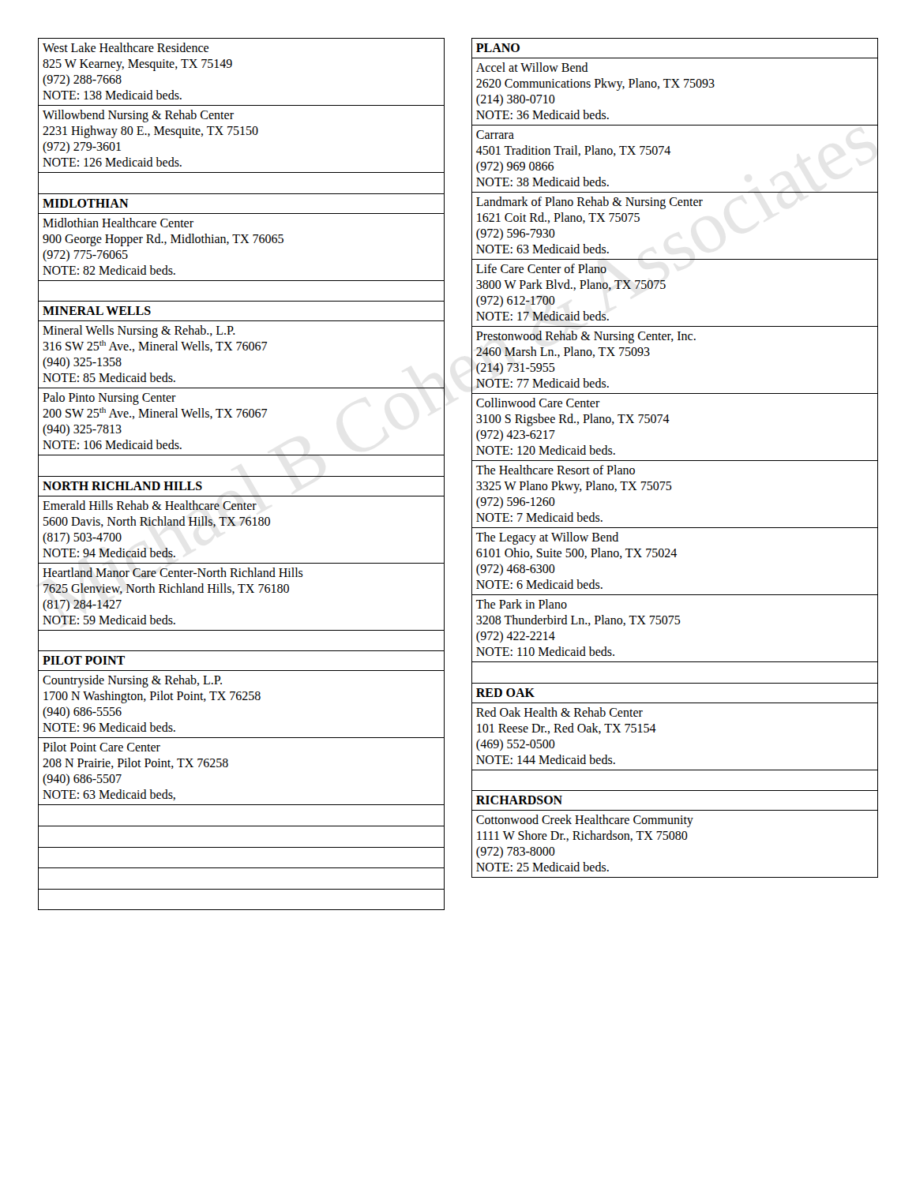Michael B Cohen & Associates
| West Lake Healthcare Residence 825 W Kearney, Mesquite, TX 75149 (972) 288-7668 NOTE: 138 Medicaid beds. |
| Willowbend Nursing & Rehab Center 2231 Highway 80 E., Mesquite, TX 75150 (972) 279-3601 NOTE: 126 Medicaid beds. |
| MIDLOTHIAN |
| Midlothian Healthcare Center 900 George Hopper Rd., Midlothian, TX 76065 (972) 775-76065 NOTE: 82 Medicaid beds. |
| MINERAL WELLS |
| Mineral Wells Nursing & Rehab., L.P. 316 SW 25 th Ave., Mineral Wells, TX 76067 (940) 325-1358 NOTE: 85 Medicaid beds. |
| Palo Pinto Nursing Center 200 SW 25 th Ave., Mineral Wells, TX 76067 (940) 325-7813 NOTE: 106 Medicaid beds. |
| NORTH RICHLAND HILLS |
| Emerald Hills Rehab & Healthcare Center 5600 Davis, North Richland Hills, TX 76180 (817) 503-4700 NOTE: 94 Medicaid beds. |
| Heartland Manor Care Center-North Richland Hills 7625 Glenview, North Richland Hills, TX 76180 (817) 284-1427 NOTE: 59 Medicaid beds. |
| PILOT POINT |
| Countryside Nursing & Rehab, L.P. 1700 N Washington, Pilot Point, TX 76258 (940) 686-5556 NOTE: 96 Medicaid beds. |
| Pilot Point Care Center 208 N Prairie, Pilot Point, TX 76258 (940) 686-5507 NOTE: 63 Medicaid beds, |
| PLANO |
| Accel at Willow Bend 2620 Communications Pkwy, Plano, TX 75093 (214) 380-0710 NOTE: 36 Medicaid beds. |
| Carrara 4501 Tradition Trail, Plano, TX 75074 (972) 969 0866 NOTE: 38 Medicaid beds. |
| Landmark of Plano Rehab & Nursing Center 1621 Coit Rd., Plano, TX 75075 (972) 596-7930 NOTE: 63 Medicaid beds. |
| Life Care Center of Plano 3800 W Park Blvd., Plano, TX 75075 (972) 612-1700 NOTE: 17 Medicaid beds. |
| Prestonwood Rehab & Nursing Center, Inc. 2460 Marsh Ln., Plano, TX 75093 (214) 731-5955 NOTE: 77 Medicaid beds. |
| Collinwood Care Center 3100 S Rigsbee Rd., Plano, TX 75074 (972) 423-6217 NOTE: 120 Medicaid beds. |
| The Healthcare Resort of Plano 3325 W Plano Pkwy, Plano, TX 75075 (972) 596-1260 NOTE: 7 Medicaid beds. |
| The Legacy at Willow Bend 6101 Ohio, Suite 500, Plano, TX 75024 (972) 468-6300 NOTE: 6 Medicaid beds. |
| The Park in Plano 3208 Thunderbird Ln., Plano, TX 75075 (972) 422-2214 NOTE: 110 Medicaid beds. |
| RED OAK |
| Red Oak Health & Rehab Center 101 Reese Dr., Red Oak, TX 75154 (469) 552-0500 NOTE: 144 Medicaid beds. |
| RICHARDSON |
| Cottonwood Creek Healthcare Community 1111 W Shore Dr., Richardson, TX 75080 (972) 783-8000 NOTE: 25 Medicaid beds. |